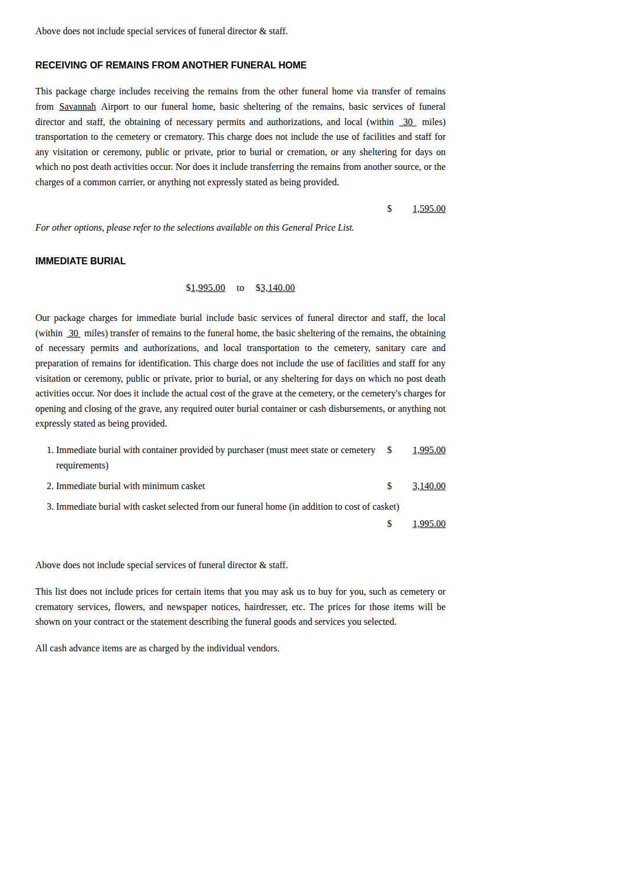Above does not include special services of funeral director & staff.
Receiving of Remains from Another Funeral Home
This package charge includes receiving the remains from the other funeral home via transfer of remains from Savannah Airport to our funeral home, basic sheltering of the remains, basic services of funeral director and staff, the obtaining of necessary permits and authorizations, and local (within 30 miles) transportation to the cemetery or crematory. This charge does not include the use of facilities and staff for any visitation or ceremony, public or private, prior to burial or cremation, or any sheltering for days on which no post death activities occur. Nor does it include transferring the remains from another source, or the charges of a common carrier, or anything not expressly stated as being provided.
$1,595.00
For other options, please refer to the selections available on this General Price List.
Immediate Burial
$1,995.00 to$3,140.00
Our package charges for immediate burial include basic services of funeral director and staff, the local (within 30 miles) transfer of remains to the funeral home, the basic sheltering of the remains, the obtaining of necessary permits and authorizations, and local transportation to the cemetery, sanitary care and preparation of remains for identification. This charge does not include the use of facilities and staff for any visitation or ceremony, public or private, prior to burial, or any sheltering for days on which no post death activities occur. Nor does it include the actual cost of the grave at the cemetery, or the cemetery's charges for opening and closing of the grave, any required outer burial container or cash disbursements, or anything not expressly stated as being provided.
Immediate burial with container provided by purchaser (must meet state or cemetery requirements) $1,995.00
Immediate burial with minimum casket $3,140.00
Immediate burial with casket selected from our funeral home (in addition to cost of casket)
$1,995.00
Above does not include special services of funeral director & staff.
This list does not include prices for certain items that you may ask us to buy for you, such as cemetery or crematory services, flowers, and newspaper notices, hairdresser, etc. The prices for those items will be shown on your contract or the statement describing the funeral goods and services you selected.
All cash advance items are as charged by the individual vendors.